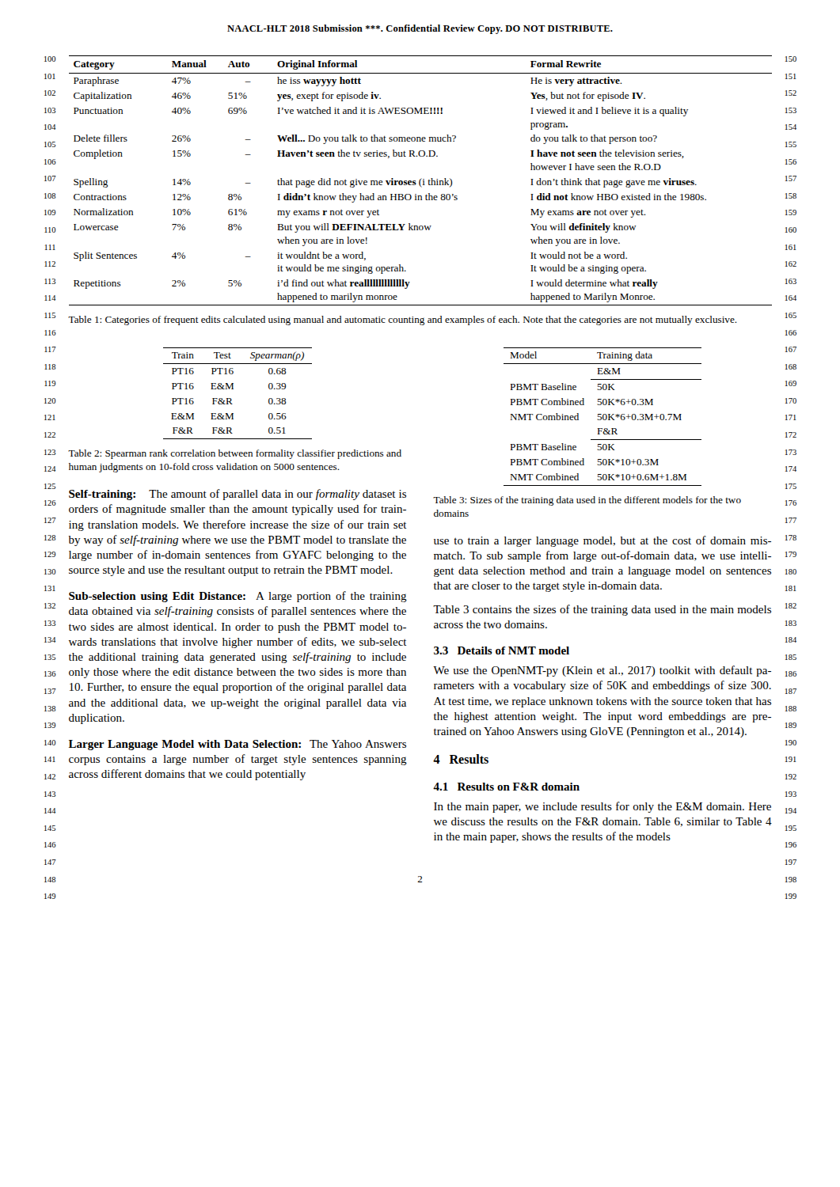NAACL-HLT 2018 Submission ***. Confidential Review Copy. DO NOT DISTRIBUTE.
100
101
102
103
104
105
106
107
108
109
110
111
112
113
114
115
116
117
118
119
120
121
122
123
124
125
126
127
128
129
130
131
132
133
134
135
136
137
138
139
140
141
142
143
144
145
146
147
148
149
150
151
152
153
154
155
156
157
158
159
160
161
162
163
164
165
166
167
168
169
170
171
172
173
174
175
176
177
178
179
180
181
182
183
184
185
186
187
188
189
190
191
192
193
194
195
196
197
198
199
| Category | Manual | Auto | Original Informal | Formal Rewrite |
| --- | --- | --- | --- | --- |
| Paraphrase | 47% | – | he iss wayyyy hottt | He is very attractive . |
| Capitalization | 46% | 51% | yes , exept for episode iv . | Yes , but not for episode IV . |
| Punctuation | 40% | 69% | I’ve watched it and it is AWESOME !!!! | I viewed it and I believe it is a quality program . |
| Delete fillers | 26% | – | Well... Do you talk to that someone much? | do you talk to that person too? |
| Completion | 15% | – | Haven’t seen the tv series, but R.O.D. | I have not seen the television series, however I have seen the R.O.D |
| Spelling | 14% | – | that page did not give me viroses (i think) | I don’t think that page gave me viruses . |
| Contractions | 12% | 8% | I didn’t know they had an HBO in the 80’s | I did not know HBO existed in the 1980s. |
| Normalization | 10% | 61% | my exams r not over yet | My exams are not over yet. |
| Lowercase | 7% | 8% | But you will DEFINALTELY know when you are in love! | You will definitely know when you are in love. |
| Split Sentences | 4% | – | it wouldnt be a word, it would be me singing operah. | It would not be a word. It would be a singing opera. |
| Repetitions | 2% | 5% | i’d find out what realllllllllllllly happened to marilyn monroe | I would determine what really happened to Marilyn Monroe. |
Table 1: Categories of frequent edits calculated using manual and automatic counting and examples of each. Note that the categories are not mutually exclusive.
| Train | Test | Spearman(ρ) |
| --- | --- | --- |
| PT16 | PT16 | 0.68 |
| PT16 | E&M | 0.39 |
| PT16 | F&R | 0.38 |
| E&M | E&M | 0.56 |
| F&R | F&R | 0.51 |
Table 2: Spearman rank correlation between formality classifier predictions and human judgments on 10-fold cross validation on 5000 sentences.
Self-training: The amount of parallel data in our formality dataset is orders of magnitude smaller than the amount typically used for training translation models. We therefore increase the size of our train set by way of self-training where we use the PBMT model to translate the large number of in-domain sentences from GYAFC belonging to the source style and use the resultant output to retrain the PBMT model.
Sub-selection using Edit Distance: A large portion of the training data obtained via self-training consists of parallel sentences where the two sides are almost identical. In order to push the PBMT model towards translations that involve higher number of edits, we sub-select the additional training data generated using self-training to include only those where the edit distance between the two sides is more than 10. Further, to ensure the equal proportion of the original parallel data and the additional data, we up-weight the original parallel data via duplication.
Larger Language Model with Data Selection: The Yahoo Answers corpus contains a large number of target style sentences spanning across different domains that we could potentially
| Model | Training data |
| --- | --- |
| | E&M |
| PBMT Baseline | 50K |
| PBMT Combined | 50K*6+0.3M |
| NMT Combined | 50K*6+0.3M+0.7M |
| | F&R |
| PBMT Baseline | 50K |
| PBMT Combined | 50K*10+0.3M |
| NMT Combined | 50K*10+0.6M+1.8M |
Table 3: Sizes of the training data used in the different models for the two domains
use to train a larger language model, but at the cost of domain mismatch. To sub sample from large out-of-domain data, we use intelligent data selection method and train a language model on sentences that are closer to the target style in-domain data.
Table 3 contains the sizes of the training data used in the main models across the two domains.
3.3 Details of NMT model
We use the OpenNMT-py (Klein et al., 2017) toolkit with default parameters with a vocabulary size of 50K and embeddings of size 300. At test time, we replace unknown tokens with the source token that has the highest attention weight. The input word embeddings are pretrained on Yahoo Answers using GloVE (Pennington et al., 2014).
4 Results
4.1 Results on F&R domain
In the main paper, we include results for only the E&M domain. Here we discuss the results on the F&R domain. Table 6, similar to Table 4 in the main paper, shows the results of the models
2